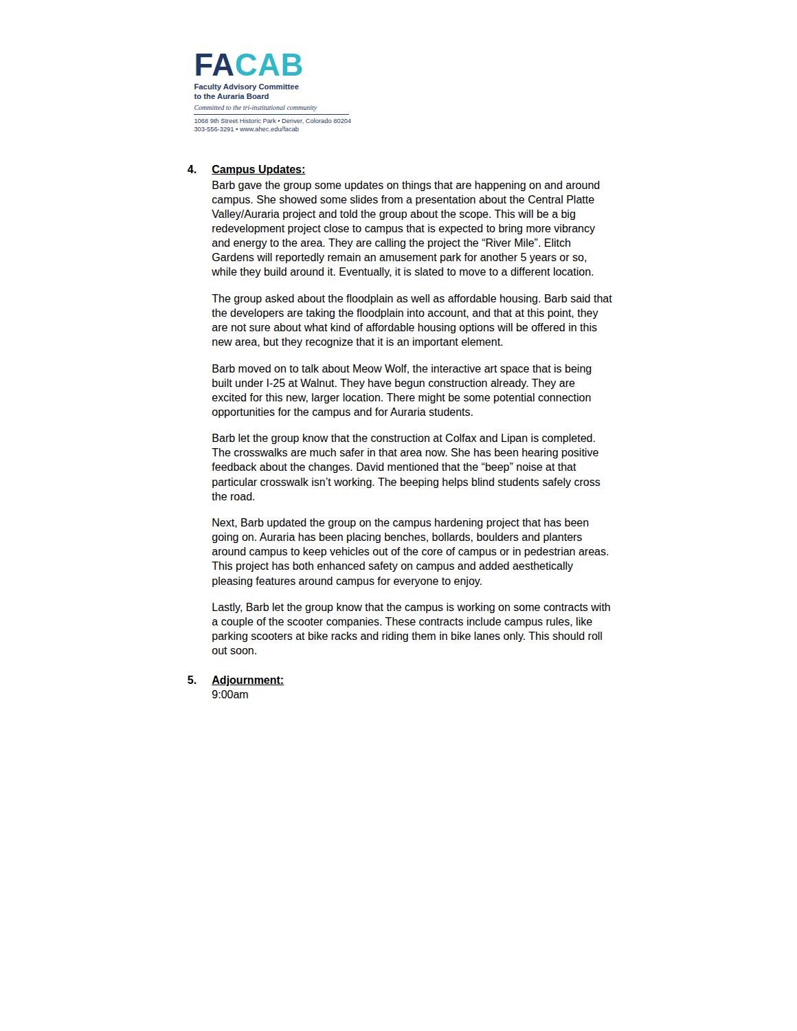FA CAB
Faculty Advisory Committee
to the Auraria Board
Committed to the tri-institutional community
1068 9th Street Historic Park • Denver, Colorado 80204
303-556-3291 • www.ahec.edu/facab
Campus Updates:
Barb gave the group some updates on things that are happening on and around campus. She showed some slides from a presentation about the Central Platte Valley/Auraria project and told the group about the scope. This will be a big redevelopment project close to campus that is expected to bring more vibrancy and energy to the area. They are calling the project the “River Mile”. Elitch Gardens will reportedly remain an amusement park for another 5 years or so, while they build around it. Eventually, it is slated to move to a different location.
The group asked about the floodplain as well as affordable housing. Barb said that the developers are taking the floodplain into account, and that at this point, they are not sure about what kind of affordable housing options will be offered in this new area, but they recognize that it is an important element.
Barb moved on to talk about Meow Wolf, the interactive art space that is being built under I-25 at Walnut. They have begun construction already. They are excited for this new, larger location. There might be some potential connection opportunities for the campus and for Auraria students.
Barb let the group know that the construction at Colfax and Lipan is completed. The crosswalks are much safer in that area now. She has been hearing positive feedback about the changes. David mentioned that the “beep” noise at that particular crosswalk isn’t working. The beeping helps blind students safely cross the road.
Next, Barb updated the group on the campus hardening project that has been going on. Auraria has been placing benches, bollards, boulders and planters around campus to keep vehicles out of the core of campus or in pedestrian areas. This project has both enhanced safety on campus and added aesthetically pleasing features around campus for everyone to enjoy.
Lastly, Barb let the group know that the campus is working on some contracts with a couple of the scooter companies. These contracts include campus rules, like parking scooters at bike racks and riding them in bike lanes only. This should roll out soon.
Adjournment:
9:00am